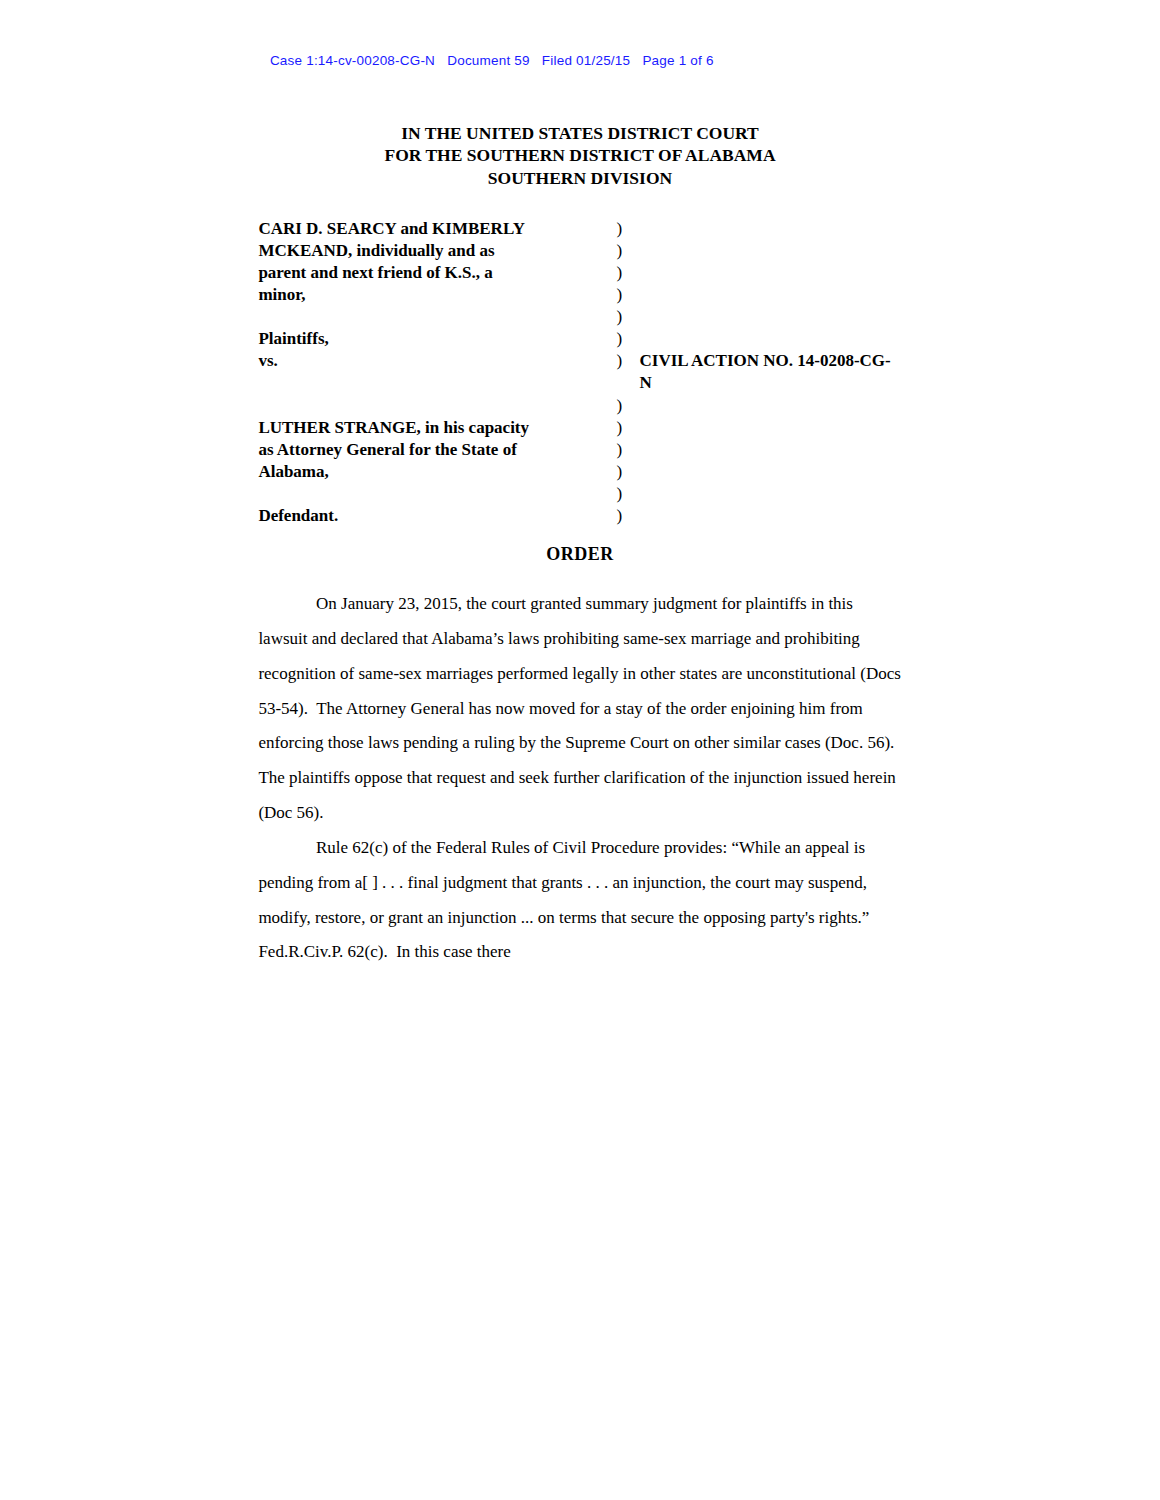Case 1:14-cv-00208-CG-N Document 59 Filed 01/25/15 Page 1 of 6
IN THE UNITED STATES DISTRICT COURT
FOR THE SOUTHERN DISTRICT OF ALABAMA
SOUTHERN DIVISION
| CARI D. SEARCY and KIMBERLY | ) | |
| MCKEAND, individually and as | ) | |
| parent and next friend of K.S., a | ) | |
| minor, | ) | |
| | ) | |
| Plaintiffs, | ) | |
| vs. | ) | CIVIL ACTION NO. 14-0208-CG-N |
| | ) | |
| LUTHER STRANGE, in his capacity | ) | |
| as Attorney General for the State of | ) | |
| Alabama, | ) | |
| | ) | |
| Defendant. | ) | |
ORDER
On January 23, 2015, the court granted summary judgment for plaintiffs in this lawsuit and declared that Alabama’s laws prohibiting same-sex marriage and prohibiting recognition of same-sex marriages performed legally in other states are unconstitutional (Docs 53-54). The Attorney General has now moved for a stay of the order enjoining him from enforcing those laws pending a ruling by the Supreme Court on other similar cases (Doc. 56). The plaintiffs oppose that request and seek further clarification of the injunction issued herein (Doc 56).
Rule 62(c) of the Federal Rules of Civil Procedure provides: “While an appeal is pending from a[ ] . . . final judgment that grants . . . an injunction, the court may suspend, modify, restore, or grant an injunction ... on terms that secure the opposing party's rights.” Fed.R.Civ.P. 62(c). In this case there